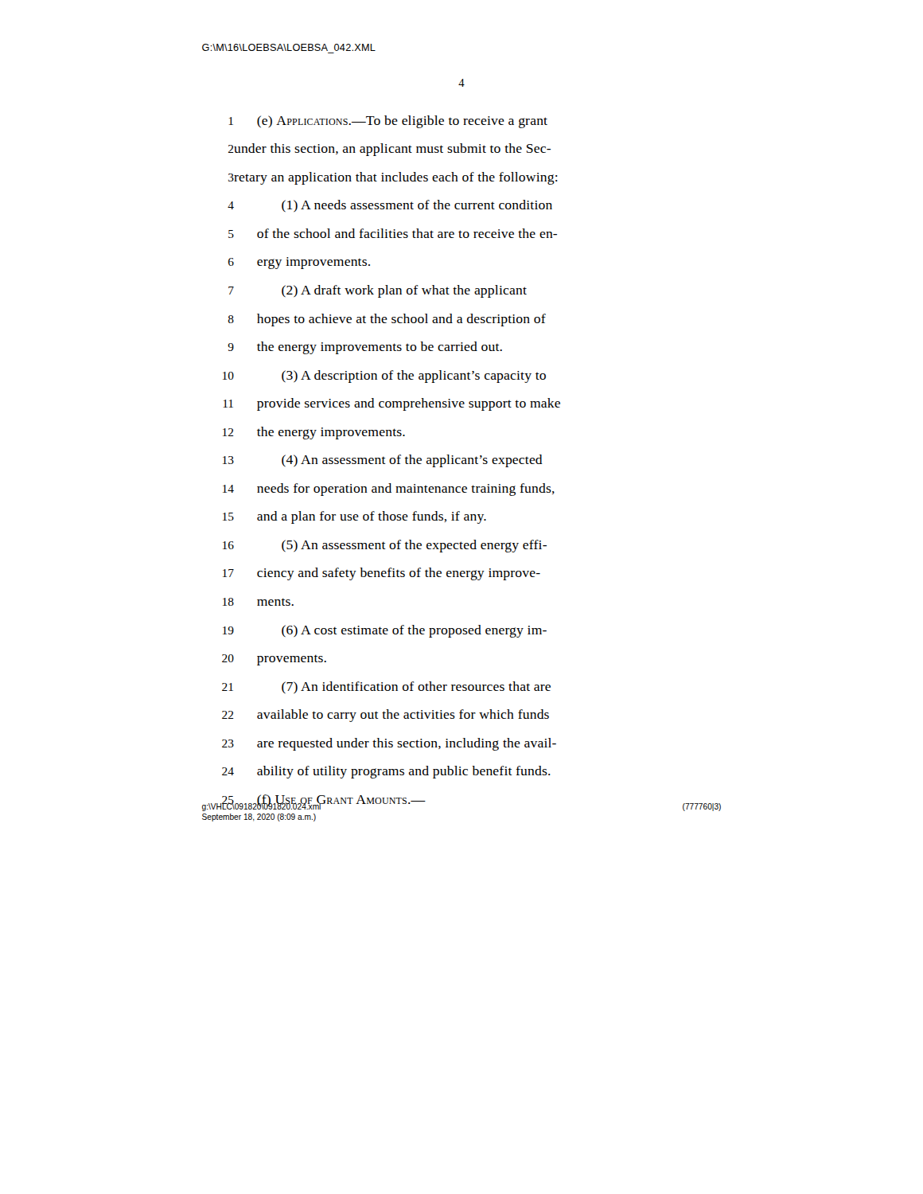G:\M\16\LOEBSA\LOEBSA_042.XML
4
| 1 | (e) Applications. —To be eligible to receive a grant |
| 2 | under this section, an applicant must submit to the Sec- |
| 3 | retary an application that includes each of the following: |
| 4 | (1) A needs assessment of the current condition |
| 5 | of the school and facilities that are to receive the en- |
| 6 | ergy improvements. |
| 7 | (2) A draft work plan of what the applicant |
| 8 | hopes to achieve at the school and a description of |
| 9 | the energy improvements to be carried out. |
| 10 | (3) A description of the applicant’s capacity to |
| 11 | provide services and comprehensive support to make |
| 12 | the energy improvements. |
| 13 | (4) An assessment of the applicant’s expected |
| 14 | needs for operation and maintenance training funds, |
| 15 | and a plan for use of those funds, if any. |
| 16 | (5) An assessment of the expected energy effi- |
| 17 | ciency and safety benefits of the energy improve- |
| 18 | ments. |
| 19 | (6) A cost estimate of the proposed energy im- |
| 20 | provements. |
| 21 | (7) An identification of other resources that are |
| 22 | available to carry out the activities for which funds |
| 23 | are requested under this section, including the avail- |
| 24 | ability of utility programs and public benefit funds. |
| 25 | (f) Use of Grant Amounts. — |
(777760|3) g:\VHLC\091820\091820.024.xml
September 18, 2020 (8:09 a.m.)